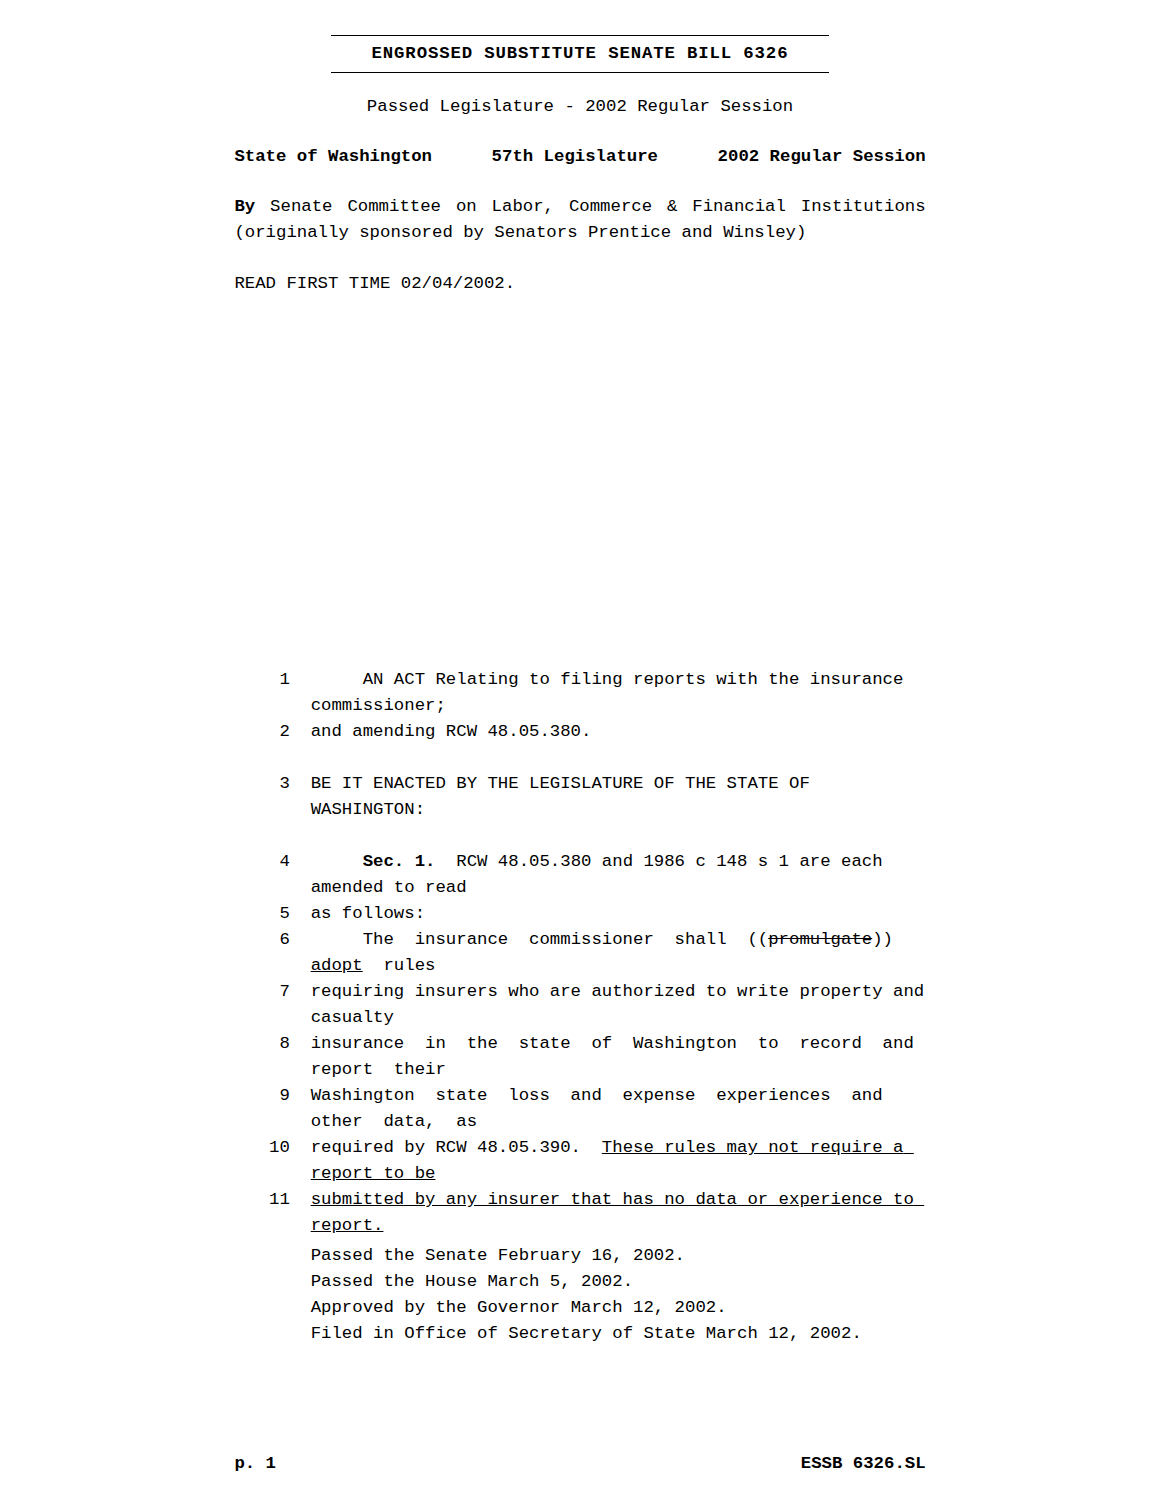ENGROSSED SUBSTITUTE SENATE BILL 6326
Passed Legislature - 2002 Regular Session
State of Washington 57th Legislature 2002 Regular Session
By Senate Committee on Labor, Commerce & Financial Institutions (originally sponsored by Senators Prentice and Winsley)
READ FIRST TIME 02/04/2002.
1 AN ACT Relating to filing reports with the insurance commissioner;
2 and amending RCW 48.05.380.
3 BE IT ENACTED BY THE LEGISLATURE OF THE STATE OF WASHINGTON:
4 Sec. 1. RCW 48.05.380 and 1986 c 148 s 1 are each amended to read
5 as follows:
6 The insurance commissioner shall ((promulgate)) adopt rules
7 requiring insurers who are authorized to write property and casualty
8 insurance in the state of Washington to record and report their
9 Washington state loss and expense experiences and other data, as
10 required by RCW 48.05.390. These rules may not require a report to be
11 submitted by any insurer that has no data or experience to report.
Passed the Senate February 16, 2002.
Passed the House March 5, 2002.
Approved by the Governor March 12, 2002.
Filed in Office of Secretary of State March 12, 2002.
p. 1 ESSB 6326.SL